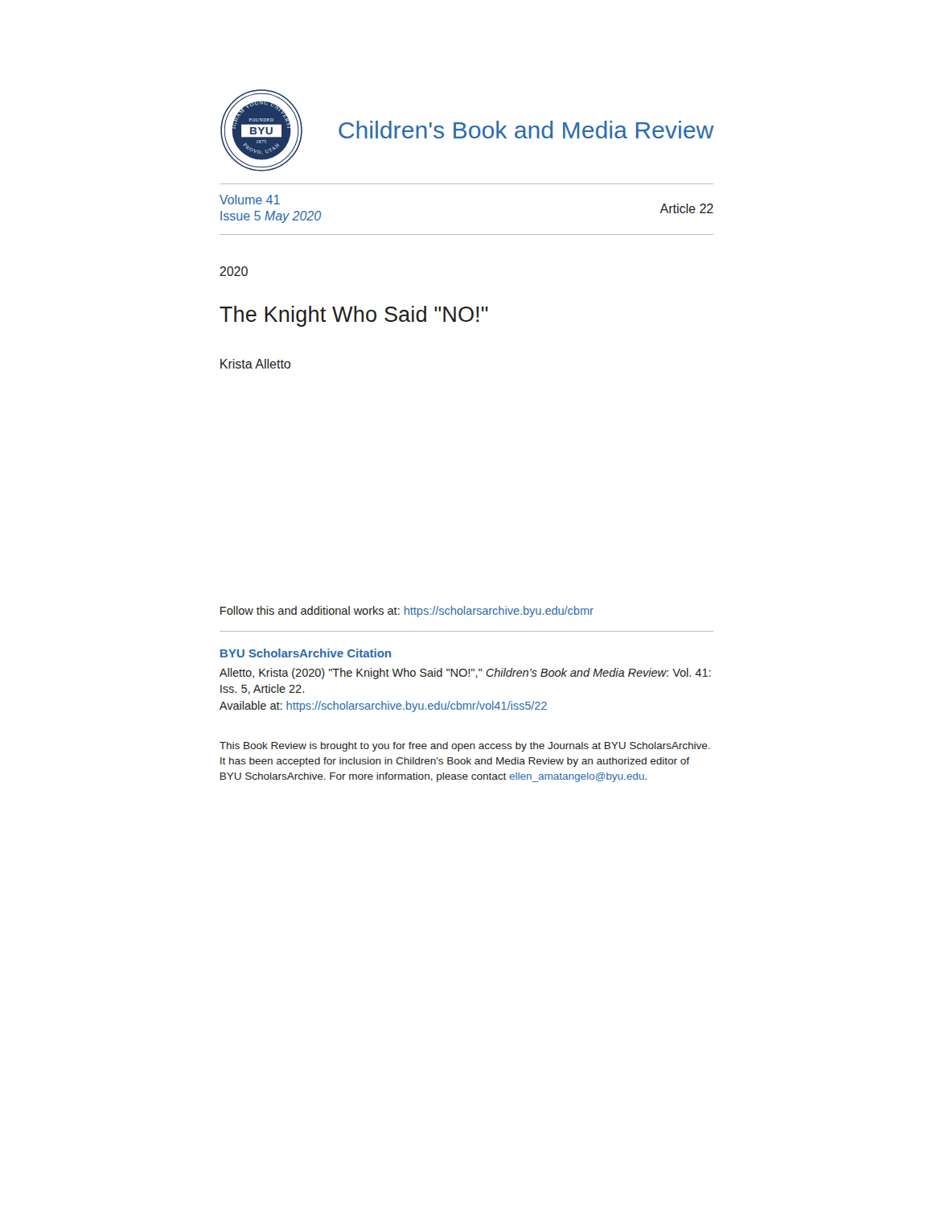BRIGHAM YOUNG UNIVERSITY PROVO, UTAH FOUNDED BYU 1875
Children's Book and Media Review
Volume 41
Issue 5 May 2020
Article 22
2020
The Knight Who Said "NO!"
Krista Alletto
Follow this and additional works at: https://scholarsarchive.byu.edu/cbmr
BYU ScholarsArchive Citation
Alletto, Krista (2020) "The Knight Who Said "NO!"," Children's Book and Media Review: Vol. 41: Iss. 5, Article 22.
Available at: https://scholarsarchive.byu.edu/cbmr/vol41/iss5/22
This Book Review is brought to you for free and open access by the Journals at BYU ScholarsArchive. It has been accepted for inclusion in Children's Book and Media Review by an authorized editor of BYU ScholarsArchive. For more information, please contact ellen_amatangelo@byu.edu.